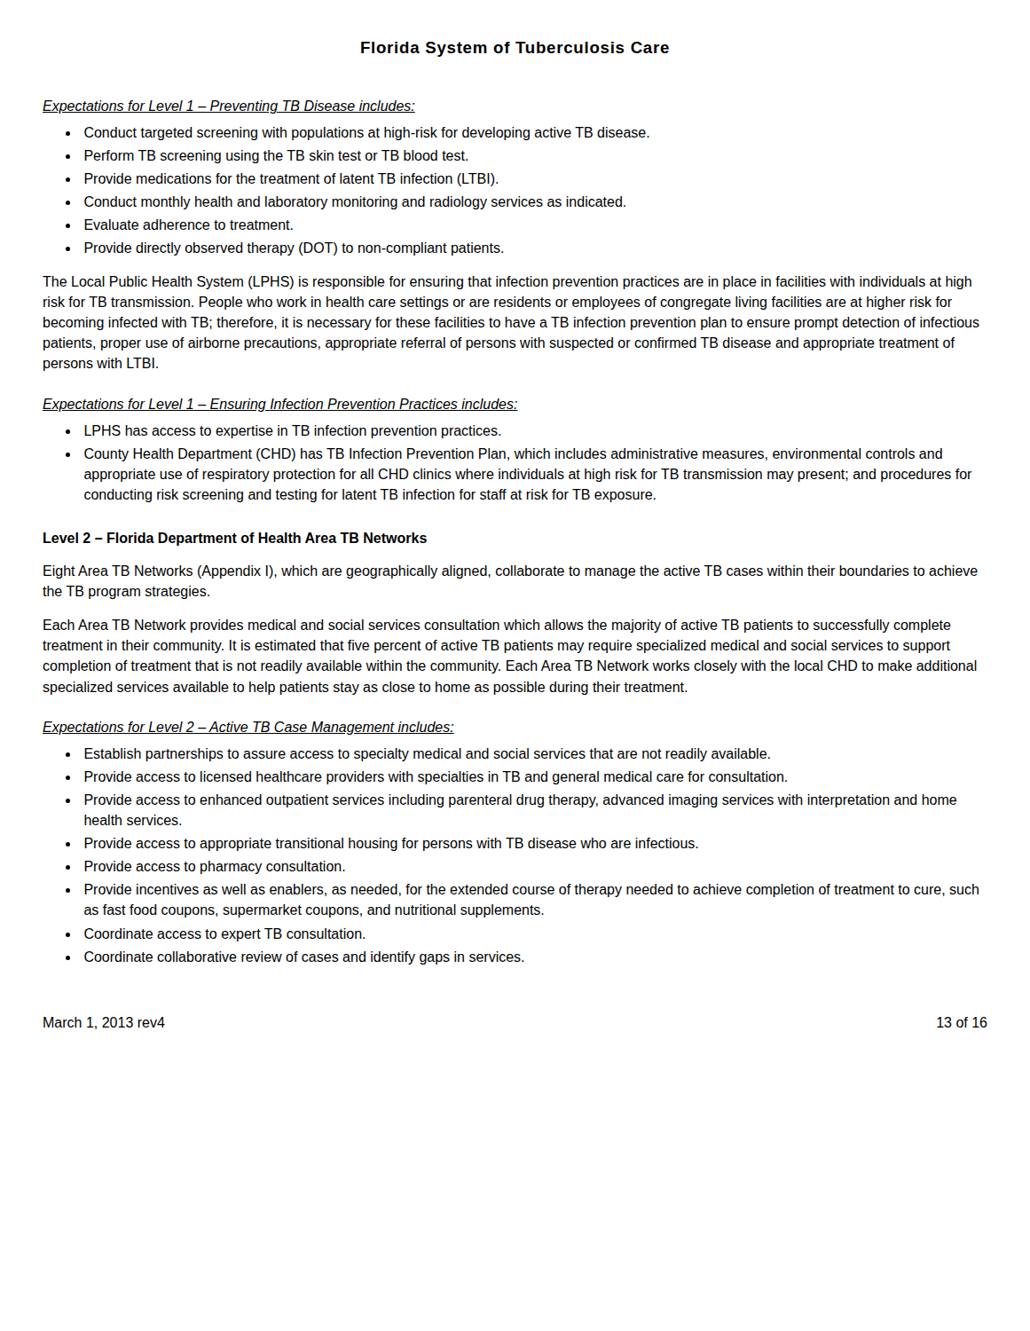Florida System of Tuberculosis Care
Expectations for Level 1 – Preventing TB Disease includes:
Conduct targeted screening with populations at high-risk for developing active TB disease.
Perform TB screening using the TB skin test or TB blood test.
Provide medications for the treatment of latent TB infection (LTBI).
Conduct monthly health and laboratory monitoring and radiology services as indicated.
Evaluate adherence to treatment.
Provide directly observed therapy (DOT) to non-compliant patients.
The Local Public Health System (LPHS) is responsible for ensuring that infection prevention practices are in place in facilities with individuals at high risk for TB transmission. People who work in health care settings or are residents or employees of congregate living facilities are at higher risk for becoming infected with TB; therefore, it is necessary for these facilities to have a TB infection prevention plan to ensure prompt detection of infectious patients, proper use of airborne precautions, appropriate referral of persons with suspected or confirmed TB disease and appropriate treatment of persons with LTBI.
Expectations for Level 1 – Ensuring Infection Prevention Practices includes:
LPHS has access to expertise in TB infection prevention practices.
County Health Department (CHD) has TB Infection Prevention Plan, which includes administrative measures, environmental controls and appropriate use of respiratory protection for all CHD clinics where individuals at high risk for TB transmission may present; and procedures for conducting risk screening and testing for latent TB infection for staff at risk for TB exposure.
Level 2 – Florida Department of Health Area TB Networks
Eight Area TB Networks (Appendix I), which are geographically aligned, collaborate to manage the active TB cases within their boundaries to achieve the TB program strategies.
Each Area TB Network provides medical and social services consultation which allows the majority of active TB patients to successfully complete treatment in their community. It is estimated that five percent of active TB patients may require specialized medical and social services to support completion of treatment that is not readily available within the community. Each Area TB Network works closely with the local CHD to make additional specialized services available to help patients stay as close to home as possible during their treatment.
Expectations for Level 2 – Active TB Case Management includes:
Establish partnerships to assure access to specialty medical and social services that are not readily available.
Provide access to licensed healthcare providers with specialties in TB and general medical care for consultation.
Provide access to enhanced outpatient services including parenteral drug therapy, advanced imaging services with interpretation and home health services.
Provide access to appropriate transitional housing for persons with TB disease who are infectious.
Provide access to pharmacy consultation.
Provide incentives as well as enablers, as needed, for the extended course of therapy needed to achieve completion of treatment to cure, such as fast food coupons, supermarket coupons, and nutritional supplements.
Coordinate access to expert TB consultation.
Coordinate collaborative review of cases and identify gaps in services.
March 1, 2013 rev4 13 of 16